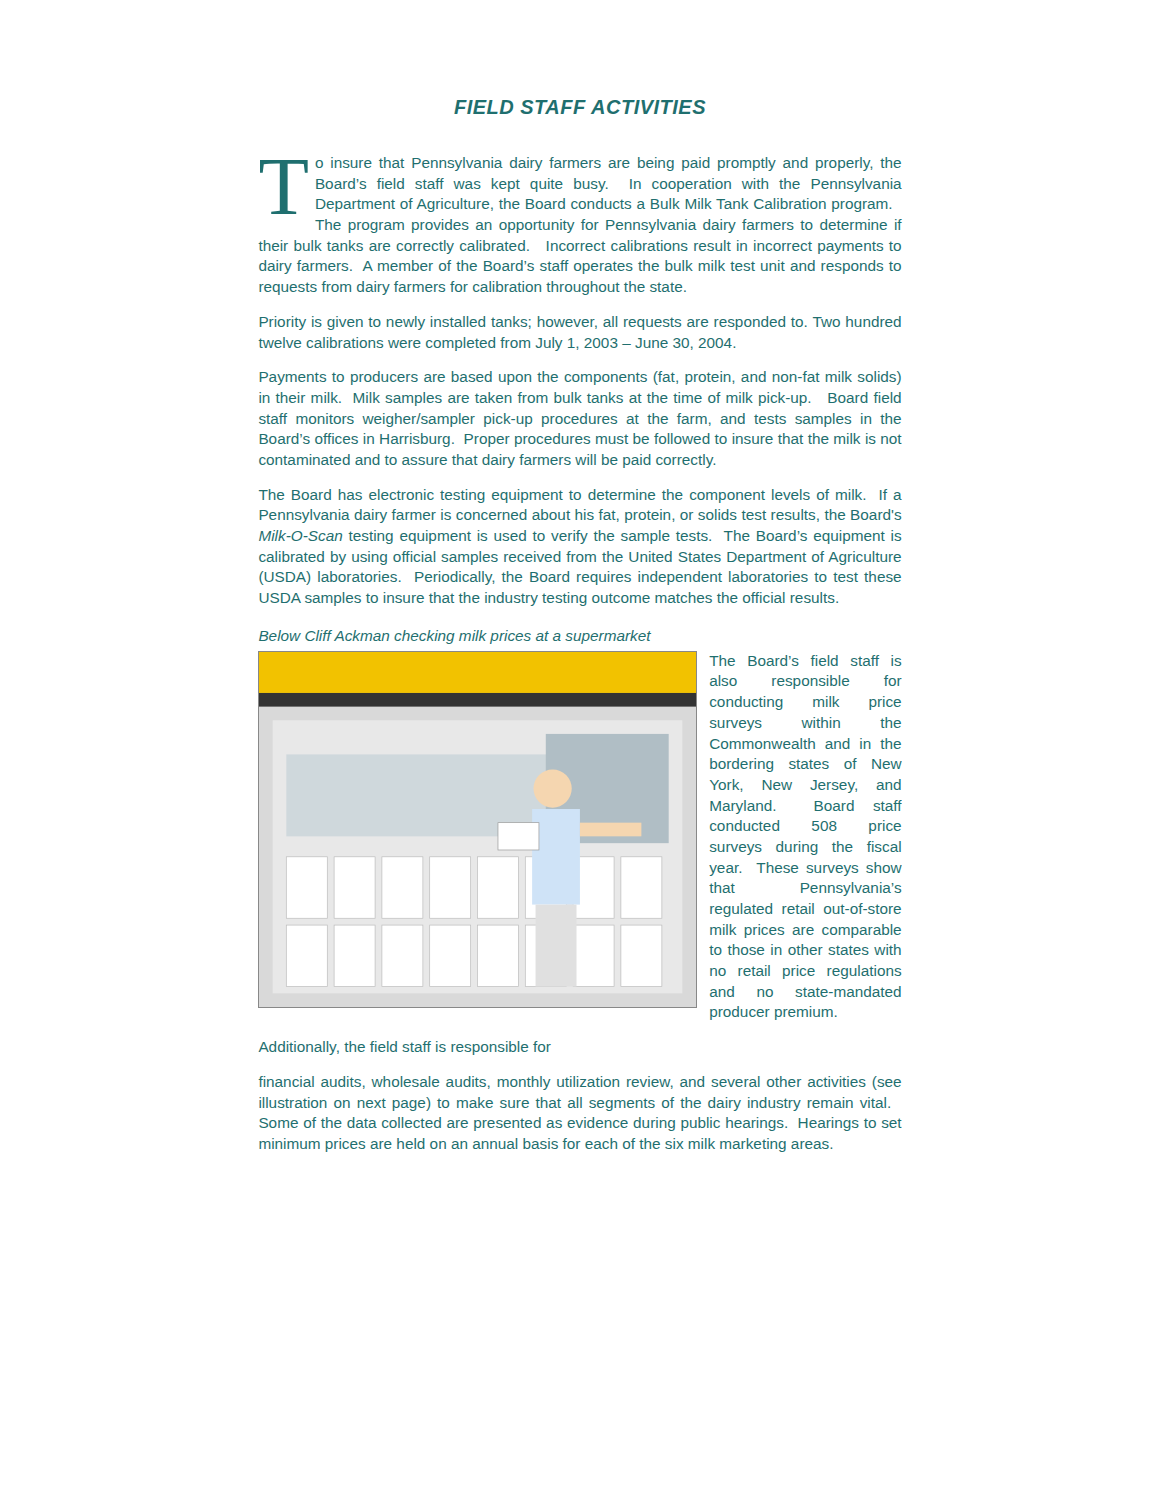FIELD STAFF ACTIVITIES
To insure that Pennsylvania dairy farmers are being paid promptly and properly, the Board’s field staff was kept quite busy. In cooperation with the Pennsylvania Department of Agriculture, the Board conducts a Bulk Milk Tank Calibration program. The program provides an opportunity for Pennsylvania dairy farmers to determine if their bulk tanks are correctly calibrated. Incorrect calibrations result in incorrect payments to dairy farmers. A member of the Board’s staff operates the bulk milk test unit and responds to requests from dairy farmers for calibration throughout the state.
Priority is given to newly installed tanks; however, all requests are responded to. Two hundred twelve calibrations were completed from July 1, 2003 – June 30, 2004.
Payments to producers are based upon the components (fat, protein, and non-fat milk solids) in their milk. Milk samples are taken from bulk tanks at the time of milk pick-up. Board field staff monitors weigher/sampler pick-up procedures at the farm, and tests samples in the Board’s offices in Harrisburg. Proper procedures must be followed to insure that the milk is not contaminated and to assure that dairy farmers will be paid correctly.
The Board has electronic testing equipment to determine the component levels of milk. If a Pennsylvania dairy farmer is concerned about his fat, protein, or solids test results, the Board's Milk-O-Scan testing equipment is used to verify the sample tests. The Board’s equipment is calibrated by using official samples received from the United States Department of Agriculture (USDA) laboratories. Periodically, the Board requires independent laboratories to test these USDA samples to insure that the industry testing outcome matches the official results.
Below Cliff Ackman checking milk prices at a supermarket
The Board’s field staff is also responsible for conducting milk price surveys within the Commonwealth and in the bordering states of New York, New Jersey, and Maryland. Board staff conducted 508 price surveys during the fiscal year. These surveys show that Pennsylvania’s regulated retail out-of-store milk prices are comparable to those in other states with no retail price regulations and no state-mandated producer premium.
Additionally, the field staff is responsible for
financial audits, wholesale audits, monthly utilization review, and several other activities (see illustration on next page) to make sure that all segments of the dairy industry remain vital. Some of the data collected are presented as evidence during public hearings. Hearings to set minimum prices are held on an annual basis for each of the six milk marketing areas.